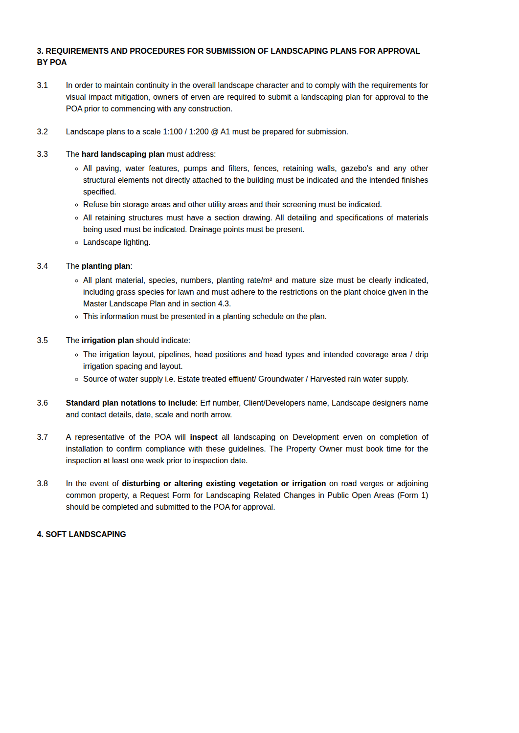3. REQUIREMENTS AND PROCEDURES FOR SUBMISSION OF LANDSCAPING PLANS FOR APPROVAL BY POA
3.1
In order to maintain continuity in the overall landscape character and to comply with the requirements for visual impact mitigation, owners of erven are required to submit a landscaping plan for approval to the POA prior to commencing with any construction.
3.2
Landscape plans to a scale 1:100 / 1:200 @ A1 must be prepared for submission.
3.3
The hard landscaping plan must address:
All paving, water features, pumps and filters, fences, retaining walls, gazebo's and any other structural elements not directly attached to the building must be indicated and the intended finishes specified.
Refuse bin storage areas and other utility areas and their screening must be indicated.
All retaining structures must have a section drawing. All detailing and specifications of materials being used must be indicated. Drainage points must be present.
Landscape lighting.
3.4
The planting plan:
All plant material, species, numbers, planting rate/m² and mature size must be clearly indicated, including grass species for lawn and must adhere to the restrictions on the plant choice given in the Master Landscape Plan and in section 4.3.
This information must be presented in a planting schedule on the plan.
3.5
The irrigation plan should indicate:
The irrigation layout, pipelines, head positions and head types and intended coverage area / drip irrigation spacing and layout.
Source of water supply i.e. Estate treated effluent/ Groundwater / Harvested rain water supply.
3.6
Standard plan notations to include: Erf number, Client/Developers name, Landscape designers name and contact details, date, scale and north arrow.
3.7
A representative of the POA will inspect all landscaping on Development erven on completion of installation to confirm compliance with these guidelines. The Property Owner must book time for the inspection at least one week prior to inspection date.
3.8
In the event of disturbing or altering existing vegetation or irrigation on road verges or adjoining common property, a Request Form for Landscaping Related Changes in Public Open Areas (Form 1) should be completed and submitted to the POA for approval.
4. SOFT LANDSCAPING